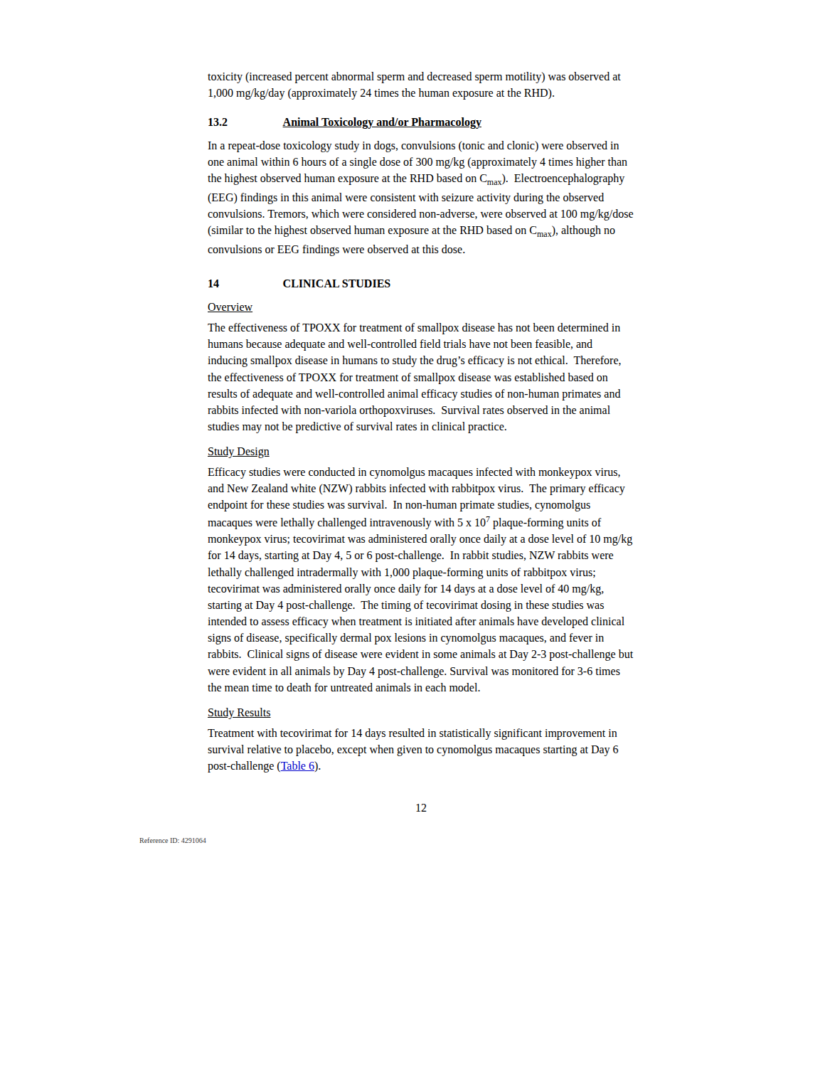toxicity (increased percent abnormal sperm and decreased sperm motility) was observed at 1,000 mg/kg/day (approximately 24 times the human exposure at the RHD).
13.2 Animal Toxicology and/or Pharmacology
In a repeat-dose toxicology study in dogs, convulsions (tonic and clonic) were observed in one animal within 6 hours of a single dose of 300 mg/kg (approximately 4 times higher than the highest observed human exposure at the RHD based on Cmax). Electroencephalography (EEG) findings in this animal were consistent with seizure activity during the observed convulsions. Tremors, which were considered non-adverse, were observed at 100 mg/kg/dose (similar to the highest observed human exposure at the RHD based on Cmax), although no convulsions or EEG findings were observed at this dose.
14 CLINICAL STUDIES
Overview
The effectiveness of TPOXX for treatment of smallpox disease has not been determined in humans because adequate and well-controlled field trials have not been feasible, and inducing smallpox disease in humans to study the drug’s efficacy is not ethical. Therefore, the effectiveness of TPOXX for treatment of smallpox disease was established based on results of adequate and well-controlled animal efficacy studies of non-human primates and rabbits infected with non-variola orthopoxviruses. Survival rates observed in the animal studies may not be predictive of survival rates in clinical practice.
Study Design
Efficacy studies were conducted in cynomolgus macaques infected with monkeypox virus, and New Zealand white (NZW) rabbits infected with rabbitpox virus. The primary efficacy endpoint for these studies was survival. In non-human primate studies, cynomolgus macaques were lethally challenged intravenously with 5 x 107 plaque-forming units of monkeypox virus; tecovirimat was administered orally once daily at a dose level of 10 mg/kg for 14 days, starting at Day 4, 5 or 6 post-challenge. In rabbit studies, NZW rabbits were lethally challenged intradermally with 1,000 plaque-forming units of rabbitpox virus; tecovirimat was administered orally once daily for 14 days at a dose level of 40 mg/kg, starting at Day 4 post-challenge. The timing of tecovirimat dosing in these studies was intended to assess efficacy when treatment is initiated after animals have developed clinical signs of disease, specifically dermal pox lesions in cynomolgus macaques, and fever in rabbits. Clinical signs of disease were evident in some animals at Day 2-3 post-challenge but were evident in all animals by Day 4 post-challenge. Survival was monitored for 3-6 times the mean time to death for untreated animals in each model.
Study Results
Treatment with tecovirimat for 14 days resulted in statistically significant improvement in survival relative to placebo, except when given to cynomolgus macaques starting at Day 6 post-challenge (Table 6).
12
Reference ID: 4291064